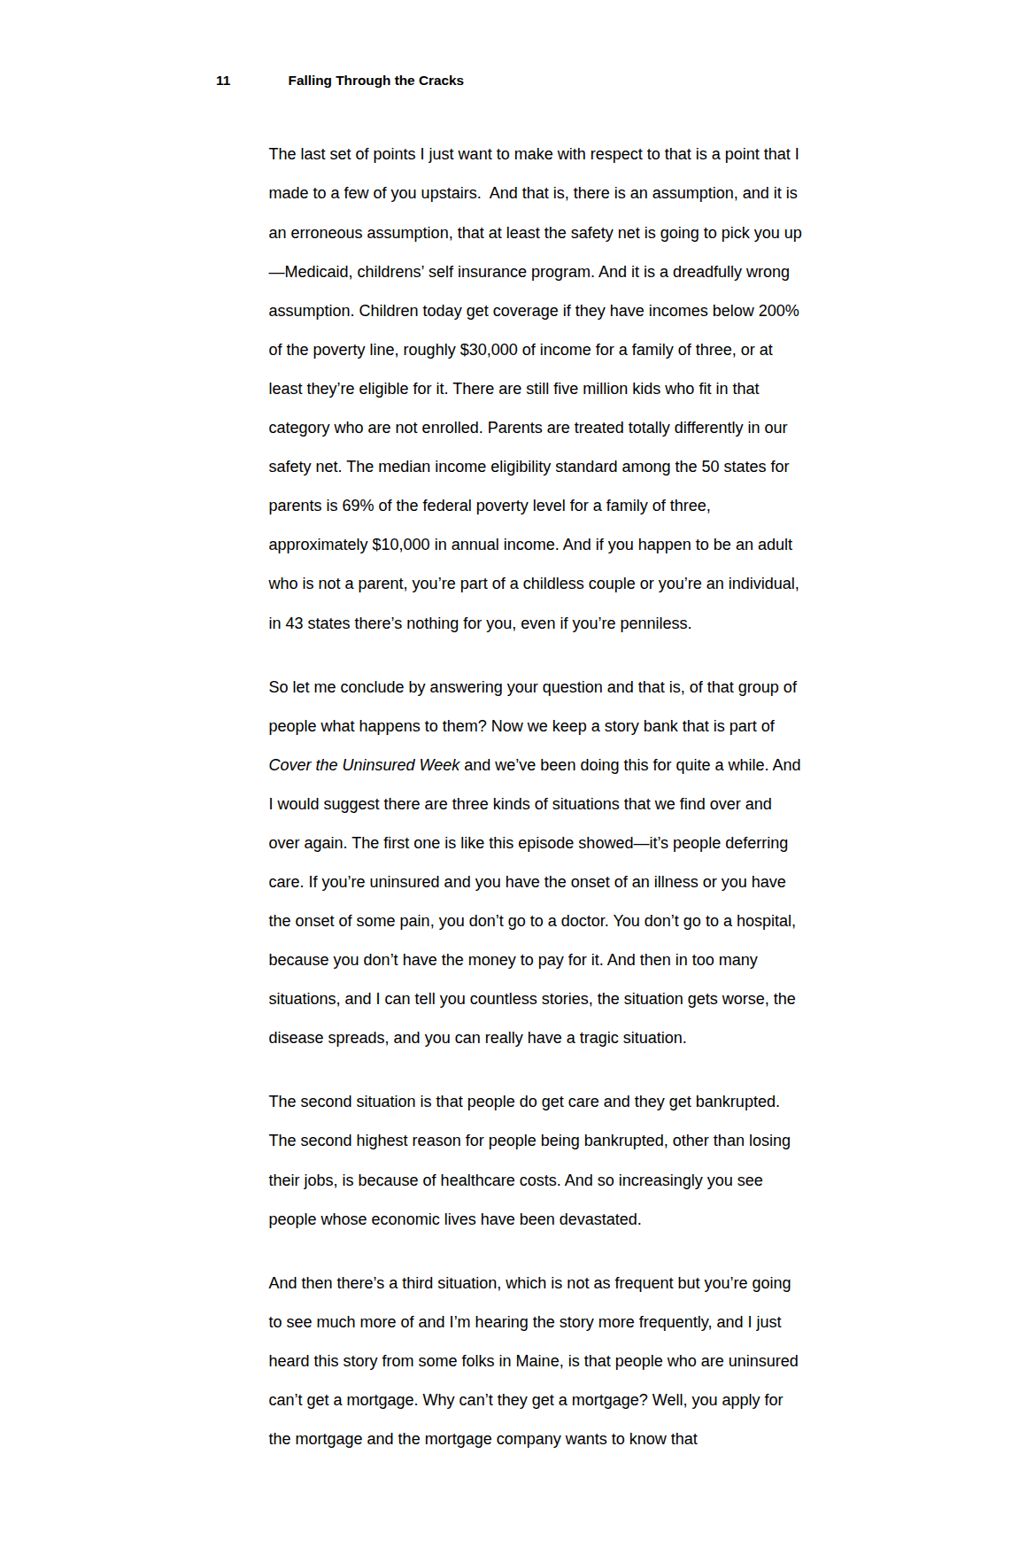11 Falling Through the Cracks
The last set of points I just want to make with respect to that is a point that I made to a few of you upstairs. And that is, there is an assumption, and it is an erroneous assumption, that at least the safety net is going to pick you up—Medicaid, childrens’ self insurance program. And it is a dreadfully wrong assumption. Children today get coverage if they have incomes below 200% of the poverty line, roughly $30,000 of income for a family of three, or at least they’re eligible for it. There are still five million kids who fit in that category who are not enrolled. Parents are treated totally differently in our safety net. The median income eligibility standard among the 50 states for parents is 69% of the federal poverty level for a family of three, approximately $10,000 in annual income. And if you happen to be an adult who is not a parent, you’re part of a childless couple or you’re an individual, in 43 states there’s nothing for you, even if you’re penniless.
So let me conclude by answering your question and that is, of that group of people what happens to them? Now we keep a story bank that is part of Cover the Uninsured Week and we’ve been doing this for quite a while. And I would suggest there are three kinds of situations that we find over and over again. The first one is like this episode showed—it’s people deferring care. If you’re uninsured and you have the onset of an illness or you have the onset of some pain, you don’t go to a doctor. You don’t go to a hospital, because you don’t have the money to pay for it. And then in too many situations, and I can tell you countless stories, the situation gets worse, the disease spreads, and you can really have a tragic situation.
The second situation is that people do get care and they get bankrupted. The second highest reason for people being bankrupted, other than losing their jobs, is because of healthcare costs. And so increasingly you see people whose economic lives have been devastated.
And then there’s a third situation, which is not as frequent but you’re going to see much more of and I’m hearing the story more frequently, and I just heard this story from some folks in Maine, is that people who are uninsured can’t get a mortgage. Why can’t they get a mortgage? Well, you apply for the mortgage and the mortgage company wants to know that